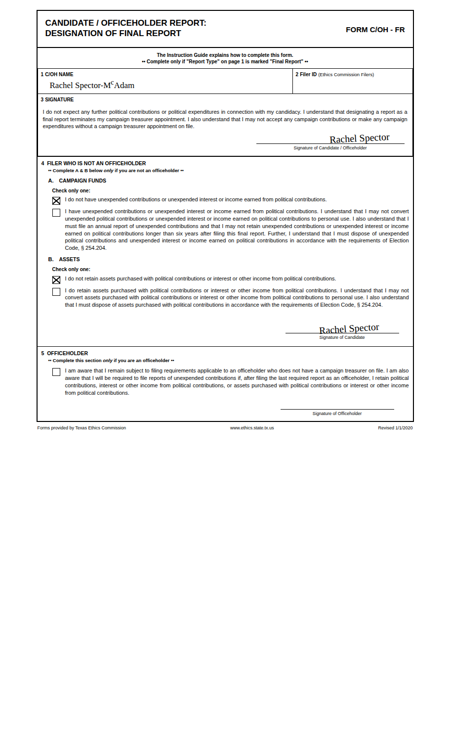FORM C/OH - FR
CANDIDATE / OFFICEHOLDER REPORT:
DESIGNATION OF FINAL REPORT
The Instruction Guide explains how to complete this form.
•• Complete only if "Report Type" on page 1 is marked "Final Report" ••
| 1 C/OH NAME Rachel Spector-M c Adam | 2 Filer ID (Ethics Commission Filers) |
| 3 SIGNATURE I do not expect any further political contributions or political expenditures in connection with my candidacy. I understand that designating a report as a final report terminates my campaign treasurer appointment. I also understand that I may not accept any campaign contributions or make any campaign expenditures without a campaign treasurer appointment on file. Rachel Spector Signature of Candidate / Officeholder |
4 FILER WHO IS NOT AN OFFICEHOLDER
•• Complete A & B below only if you are not an officeholder ••
A. CAMPAIGN FUNDS
Check only one:
I do not have unexpended contributions or unexpended interest or income earned from political contributions.
I have unexpended contributions or unexpended interest or income earned from political contributions. I understand that I may not convert unexpended political contributions or unexpended interest or income earned on political contributions to personal use. I also understand that I must file an annual report of unexpended contributions and that I may not retain unexpended contributions or unexpended interest or income earned on political contributions longer than six years after filing this final report. Further, I understand that I must dispose of unexpended political contributions and unexpended interest or income earned on political contributions in accordance with the requirements of Election Code, § 254.204.
B. ASSETS
Check only one:
I do not retain assets purchased with political contributions or interest or other income from political contributions.
I do retain assets purchased with political contributions or interest or other income from political contributions. I understand that I may not convert assets purchased with political contributions or interest or other income from political contributions to personal use. I also understand that I must dispose of assets purchased with political contributions in accordance with the requirements of Election Code, § 254.204.
Rachel Spector
Signature of Candidate
5 OFFICEHOLDER
•• Complete this section only if you are an officeholder ••
I am aware that I remain subject to filing requirements applicable to an officeholder who does not have a campaign treasurer on file. I am also aware that I will be required to file reports of unexpended contributions if, after filing the last required report as an officeholder, I retain political contributions, interest or other income from political contributions, or assets purchased with political contributions or interest or other income from political contributions.
Signature of Officeholder
Forms provided by Texas Ethics Commission
www.ethics.state.tx.us
Revised 1/1/2020